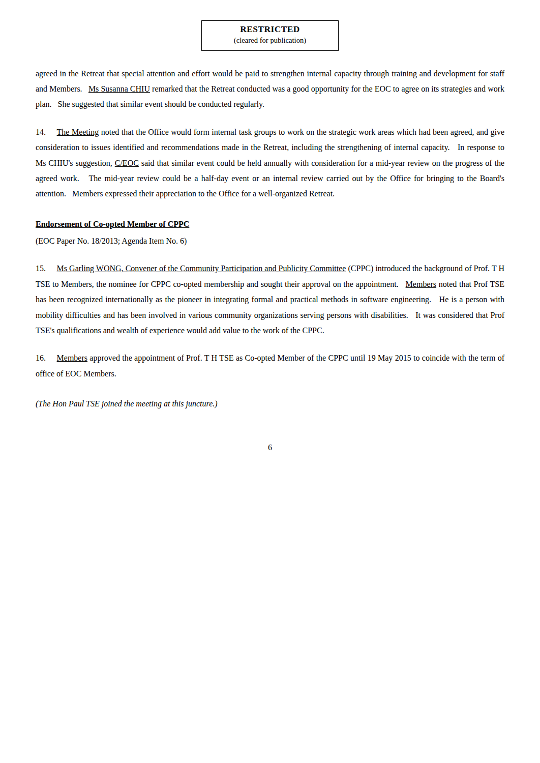RESTRICTED
(cleared for publication)
agreed in the Retreat that special attention and effort would be paid to strengthen internal capacity through training and development for staff and Members. Ms Susanna CHIU remarked that the Retreat conducted was a good opportunity for the EOC to agree on its strategies and work plan. She suggested that similar event should be conducted regularly.
14. The Meeting noted that the Office would form internal task groups to work on the strategic work areas which had been agreed, and give consideration to issues identified and recommendations made in the Retreat, including the strengthening of internal capacity. In response to Ms CHIU's suggestion, C/EOC said that similar event could be held annually with consideration for a mid-year review on the progress of the agreed work. The mid-year review could be a half-day event or an internal review carried out by the Office for bringing to the Board's attention. Members expressed their appreciation to the Office for a well-organized Retreat.
Endorsement of Co-opted Member of CPPC
(EOC Paper No. 18/2013; Agenda Item No. 6)
15. Ms Garling WONG, Convener of the Community Participation and Publicity Committee (CPPC) introduced the background of Prof. T H TSE to Members, the nominee for CPPC co-opted membership and sought their approval on the appointment. Members noted that Prof TSE has been recognized internationally as the pioneer in integrating formal and practical methods in software engineering. He is a person with mobility difficulties and has been involved in various community organizations serving persons with disabilities. It was considered that Prof TSE's qualifications and wealth of experience would add value to the work of the CPPC.
16. Members approved the appointment of Prof. T H TSE as Co-opted Member of the CPPC until 19 May 2015 to coincide with the term of office of EOC Members.
(The Hon Paul TSE joined the meeting at this juncture.)
6